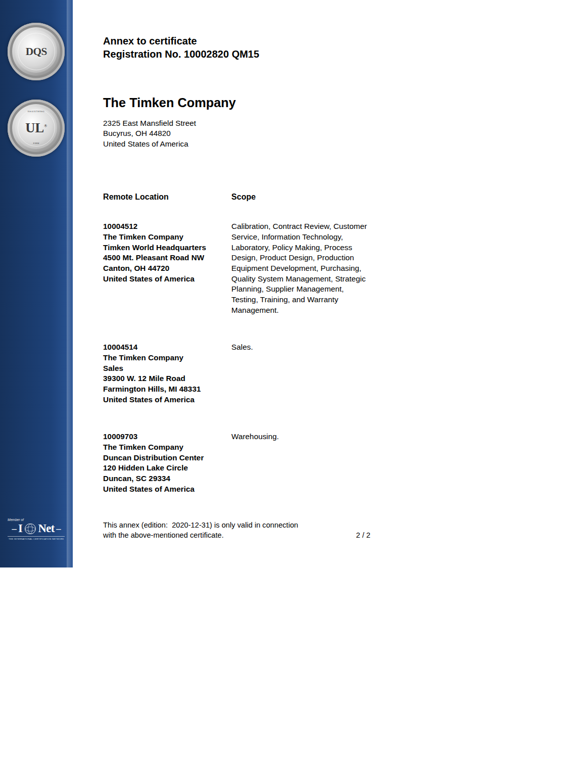DQS
Registered UL® Firm
Member of
– I Net –
The International Certification Network
Annex to certificate
Registration No. 10002820 QM15
The Timken Company
2325 East Mansfield Street
Bucyrus, OH 44820
United States of America
| Remote Location | Scope |
| --- | --- |
| 10004512 The Timken Company Timken World Headquarters 4500 Mt. Pleasant Road NW Canton, OH 44720 United States of America | Calibration, Contract Review, Customer Service, Information Technology, Laboratory, Policy Making, Process Design, Product Design, Production Equipment Development, Purchasing, Quality System Management, Strategic Planning, Supplier Management, Testing, Training, and Warranty Management. |
| 10004514 The Timken Company Sales 39300 W. 12 Mile Road Farmington Hills, MI 48331 United States of America | Sales. |
| 10009703 The Timken Company Duncan Distribution Center 120 Hidden Lake Circle Duncan, SC 29334 United States of America | Warehousing. |
This annex (edition: 2020-12-31) is only valid in connection
with the above-mentioned certificate.
2 / 2